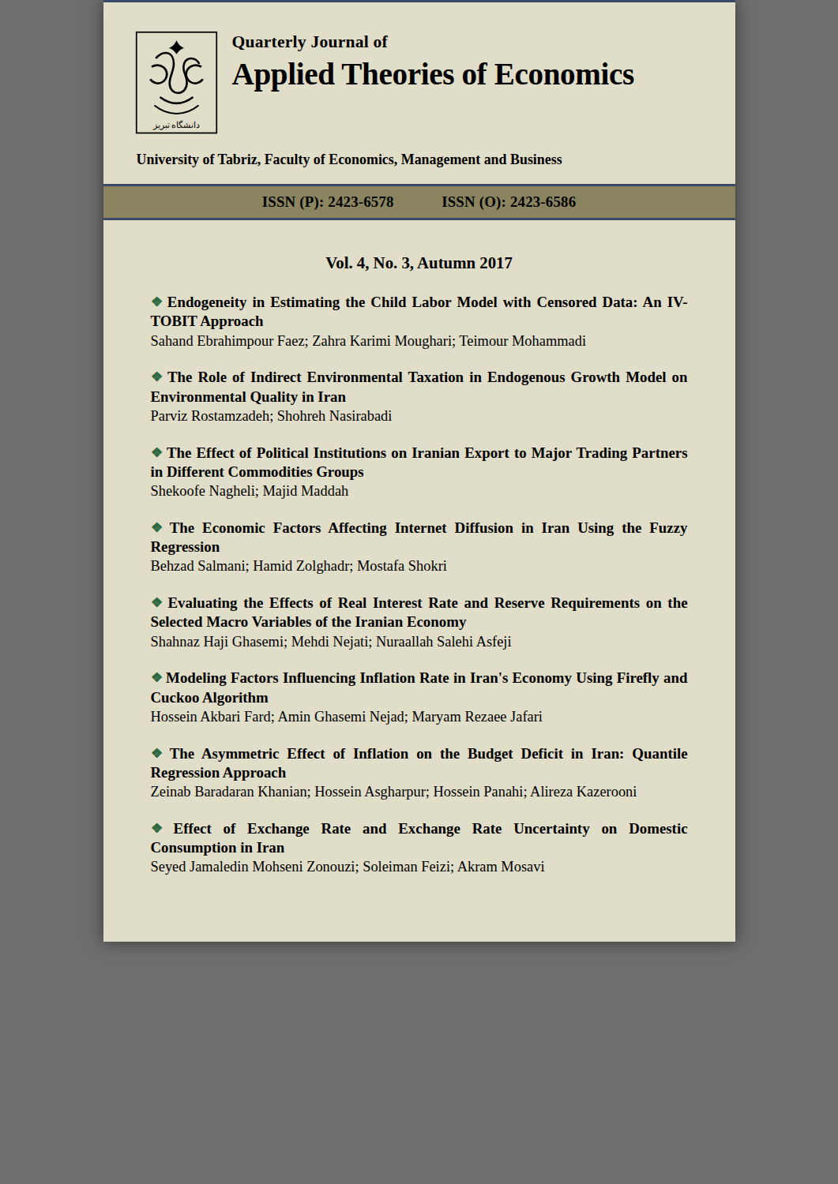دانشگاه تبریز
Quarterly Journal of
Applied Theories of Economics
University of Tabriz, Faculty of Economics, Management and Business
ISSN (P): 2423-6578 ISSN (O): 2423-6586
Vol. 4, No. 3, Autumn 2017
❖Endogeneity in Estimating the Child Labor Model with Censored Data: An IV-TOBIT Approach
Sahand Ebrahimpour Faez; Zahra Karimi Moughari; Teimour Mohammadi
❖The Role of Indirect Environmental Taxation in Endogenous Growth Model on Environmental Quality in Iran
Parviz Rostamzadeh; Shohreh Nasirabadi
❖The Effect of Political Institutions on Iranian Export to Major Trading Partners in Different Commodities Groups
Shekoofe Nagheli; Majid Maddah
❖The Economic Factors Affecting Internet Diffusion in Iran Using the Fuzzy Regression
Behzad Salmani; Hamid Zolghadr; Mostafa Shokri
❖Evaluating the Effects of Real Interest Rate and Reserve Requirements on the Selected Macro Variables of the Iranian Economy
Shahnaz Haji Ghasemi; Mehdi Nejati; Nuraallah Salehi Asfeji
❖Modeling Factors Influencing Inflation Rate in Iran's Economy Using Firefly and Cuckoo Algorithm
Hossein Akbari Fard; Amin Ghasemi Nejad; Maryam Rezaee Jafari
❖The Asymmetric Effect of Inflation on the Budget Deficit in Iran: Quantile Regression Approach
Zeinab Baradaran Khanian; Hossein Asgharpur; Hossein Panahi; Alireza Kazerooni
❖Effect of Exchange Rate and Exchange Rate Uncertainty on Domestic Consumption in Iran
Seyed Jamaledin Mohseni Zonouzi; Soleiman Feizi; Akram Mosavi